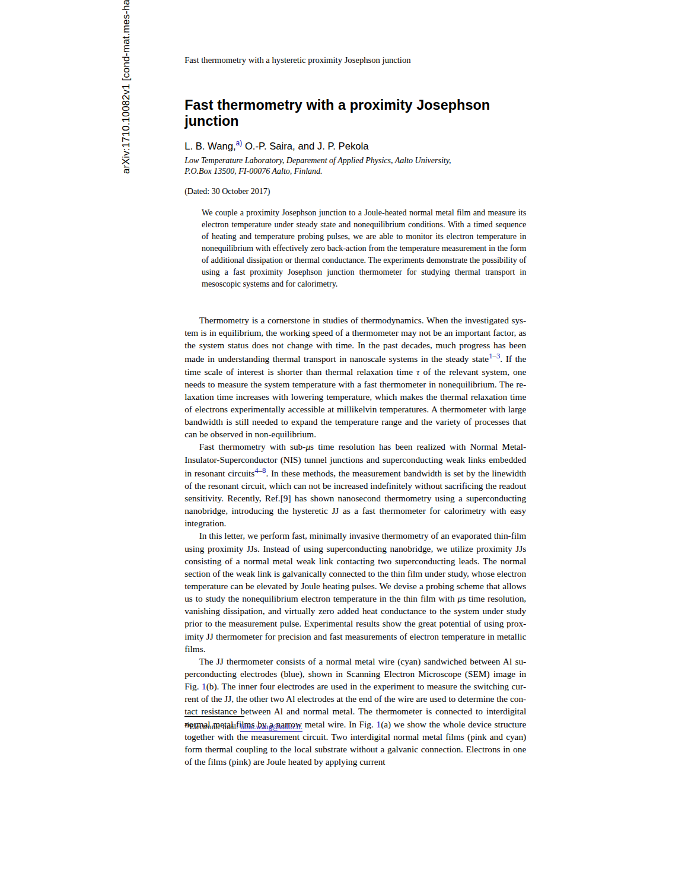arXiv:1710.10082v1 [cond-mat.mes-hall] 27 Oct 2017
Fast thermometry with a hysteretic proximity Josephson junction
Fast thermometry with a proximity Josephson junction
L. B. Wang,a) O.-P. Saira, and J. P. Pekola
Low Temperature Laboratory, Deparement of Applied Physics, Aalto University,
P.O.Box 13500, FI-00076 Aalto, Finland.
(Dated: 30 October 2017)
We couple a proximity Josephson junction to a Joule-heated normal metal film and measure its electron temperature under steady state and nonequilibrium conditions. With a timed sequence of heating and temperature probing pulses, we are able to monitor its electron temperature in nonequilibrium with effectively zero back-action from the temperature measurement in the form of additional dissipation or thermal conductance. The experiments demonstrate the possibility of using a fast proximity Josephson junction thermometer for studying thermal transport in mesoscopic systems and for calorimetry.
Thermometry is a cornerstone in studies of thermodynamics. When the investigated system is in equilibrium, the working speed of a thermometer may not be an important factor, as the system status does not change with time. In the past decades, much progress has been made in understanding thermal transport in nanoscale systems in the steady state1–3. If the time scale of interest is shorter than thermal relaxation time τ of the relevant system, one needs to measure the system temperature with a fast thermometer in nonequilibrium. The relaxation time increases with lowering temperature, which makes the thermal relaxation time of electrons experimentally accessible at millikelvin temperatures. A thermometer with large bandwidth is still needed to expand the temperature range and the variety of processes that can be observed in non-equilibrium.
Fast thermometry with sub-μs time resolution has been realized with Normal Metal-Insulator-Superconductor (NIS) tunnel junctions and superconducting weak links embedded in resonant circuits4–8. In these methods, the measurement bandwidth is set by the linewidth of the resonant circuit, which can not be increased indefinitely without sacrificing the readout sensitivity. Recently, Ref.[9] has shown nanosecond thermometry using a superconducting nanobridge, introducing the hysteretic JJ as a fast thermometer for calorimetry with easy integration.
In this letter, we perform fast, minimally invasive thermometry of an evaporated thin-film using proximity JJs. Instead of using superconducting nanobridge, we utilize proximity JJs consisting of a normal metal weak link contacting two superconducting leads. The normal section of the weak link is galvanically connected to the thin film under study, whose electron temperature can be elevated by Joule heating pulses. We devise a probing scheme that allows us to study the nonequilibrium electron temperature in the thin film with μs time resolution, vanishing dissipation, and virtually zero added heat conductance to the system under study prior to the measurement pulse. Experimental results show the great potential of using proximity JJ thermometer for precision and fast measurements of electron temperature in metallic films.
The JJ thermometer consists of a normal metal wire (cyan) sandwiched between Al superconducting electrodes (blue), shown in Scanning Electron Microscope (SEM) image in Fig. 1(b). The inner four electrodes are used in the experiment to measure the switching current of the JJ, the other two Al electrodes at the end of the wire are used to determine the contact resistance between Al and normal metal. The thermometer is connected to interdigital normal metal films by a narrow metal wire. In Fig. 1(a) we show the whole device structure together with the measurement circuit. Two interdigital normal metal films (pink and cyan) form thermal coupling to the local substrate without a galvanic connection. Electrons in one of the films (pink) are Joule heated by applying current
a)Electronic mail: libin.wang@aalto.fi.